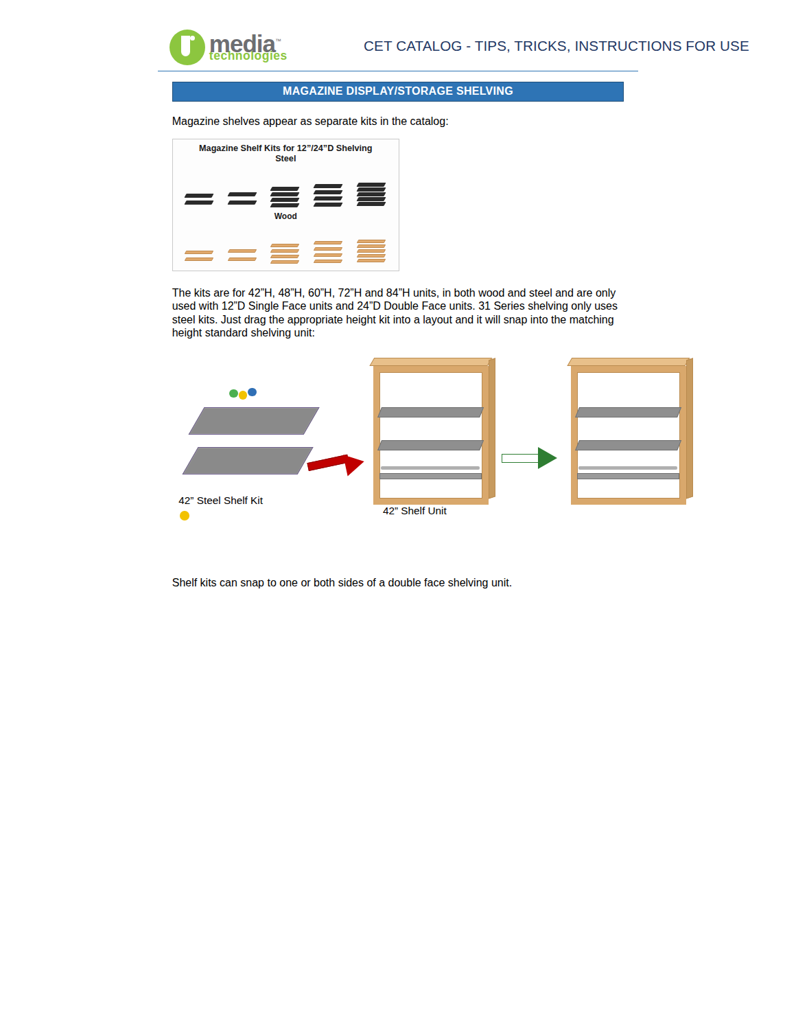media™ technologies
CET CATALOG - TIPS, TRICKS, INSTRUCTIONS FOR USE
MAGAZINE DISPLAY/STORAGE SHELVING
Magazine shelves appear as separate kits in the catalog:
Magazine Shelf Kits for 12”/24”D Shelving
Steel
Wood
The kits are for 42”H, 48”H, 60”H, 72”H and 84”H units, in both wood and steel and are only used with 12”D Single Face units and 24”D Double Face units. 31 Series shelving only uses steel kits. Just drag the appropriate height kit into a layout and it will snap into the matching height standard shelving unit:
42” Steel Shelf Kit
42” Shelf Unit
Shelf kits can snap to one or both sides of a double face shelving unit.